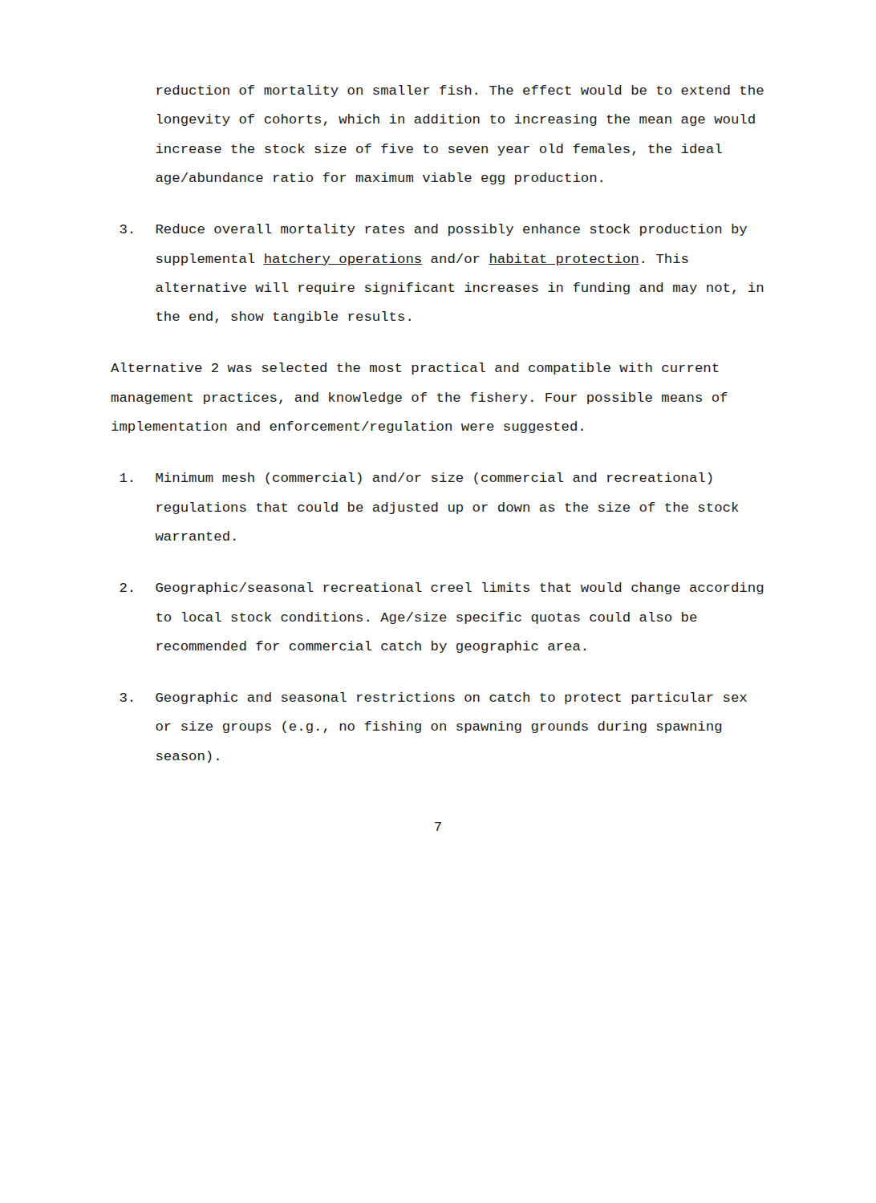reduction of mortality on smaller fish. The effect would be to extend the longevity of cohorts, which in addition to increasing the mean age would increase the stock size of five to seven year old females, the ideal age/abundance ratio for maximum viable egg production.
3. Reduce overall mortality rates and possibly enhance stock production by supplemental hatchery operations and/or habitat protection. This alternative will require significant increases in funding and may not, in the end, show tangible results.
Alternative 2 was selected the most practical and compatible with current management practices, and knowledge of the fishery. Four possible means of implementation and enforcement/regulation were suggested.
1. Minimum mesh (commercial) and/or size (commercial and recreational) regulations that could be adjusted up or down as the size of the stock warranted.
2. Geographic/seasonal recreational creel limits that would change according to local stock conditions. Age/size specific quotas could also be recommended for commercial catch by geographic area.
3. Geographic and seasonal restrictions on catch to protect particular sex or size groups (e.g., no fishing on spawning grounds during spawning season).
7